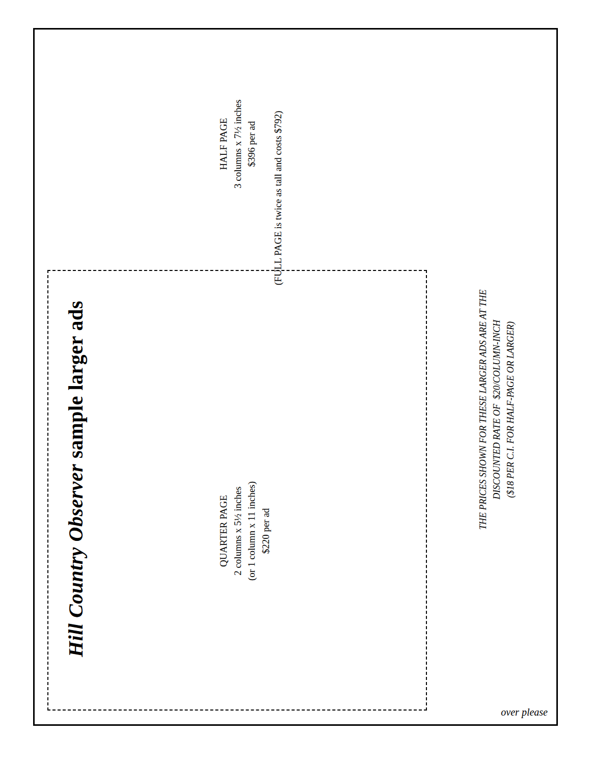Hill Country Observer sample larger ads
HALF PAGE
3 columns x 7½ inches
$396 per ad
(FULL PAGE is twice as tall and costs $792)
QUARTER PAGE
2 columns x 5½ inches
(or 1 column x 11 inches)
$220 per ad
THE PRICES SHOWN FOR THESE LARGER ADS ARE AT THE
DISCOUNTED RATE OF $20/COLUMN-INCH
($18 PER C.I. FOR HALF-PAGE OR LARGER)
over please